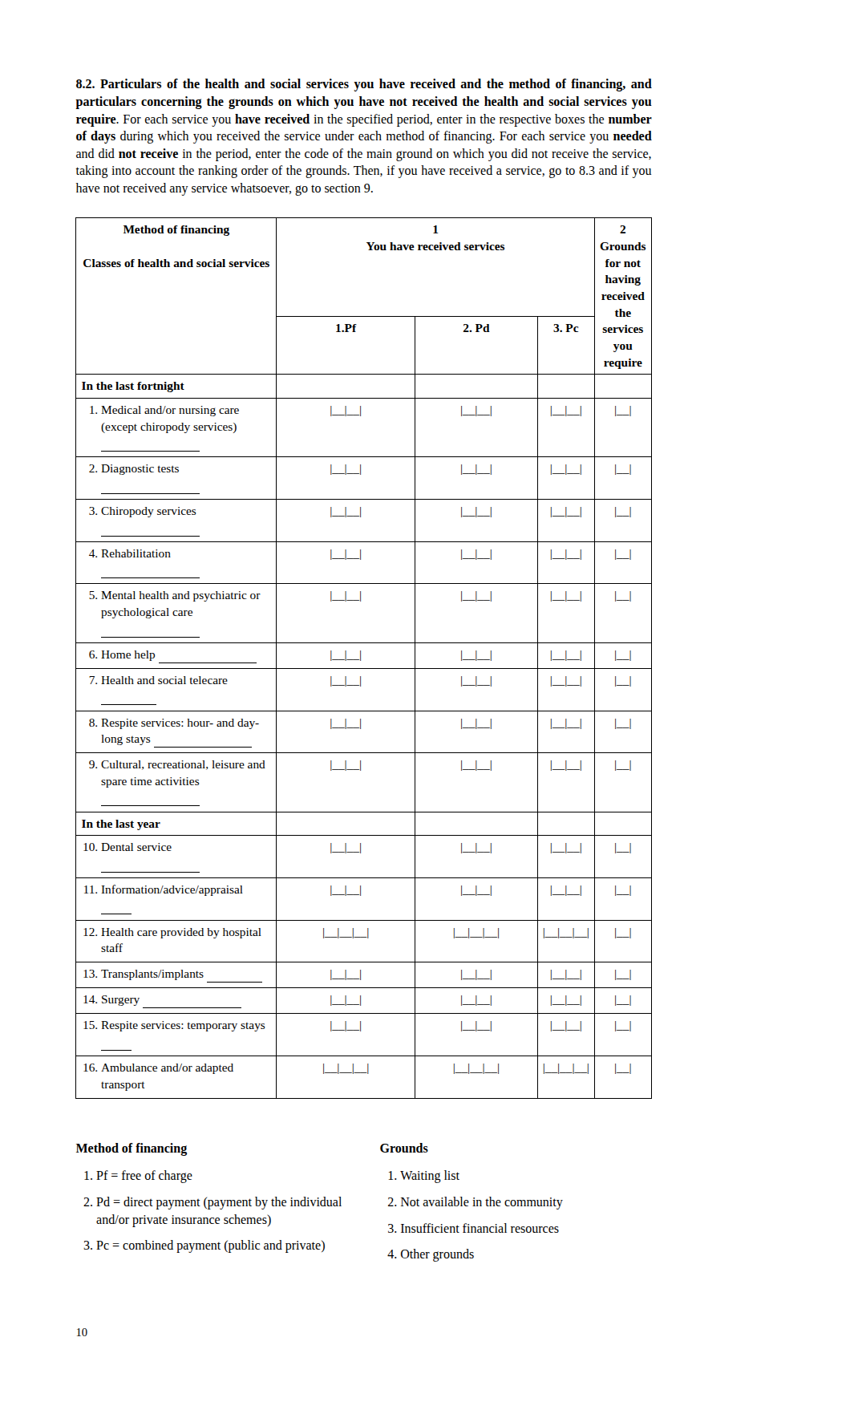8.2. Particulars of the health and social services you have received and the method of financing, and particulars concerning the grounds on which you have not received the health and social services you require. For each service you have received in the specified period, enter in the respective boxes the number of days during which you received the service under each method of financing. For each service you needed and did not receive in the period, enter the code of the main ground on which you did not receive the service, taking into account the ranking order of the grounds. Then, if you have received a service, go to 8.3 and if you have not received any service whatsoever, go to section 9.
| Method of financing Classes of health and social services | 1 You have received services | 2 Grounds for not having received the services you require |
| --- | --- | --- |
| 1.Pf | 2. Pd | 3. Pc |
| In the last fortnight | | | | |
| Medical and/or nursing care (except chiropody services) | /__/__/ | /__/__/ | /__/__/ | /__/ |
| Diagnostic tests | /__/__/ | /__/__/ | /__/__/ | /__/ |
| Chiropody services | /__/__/ | /__/__/ | /__/__/ | /__/ |
| Rehabilitation | /__/__/ | /__/__/ | /__/__/ | /__/ |
| Mental health and psychiatric or psychological care | /__/__/ | /__/__/ | /__/__/ | /__/ |
| Home help | /__/__/ | /__/__/ | /__/__/ | /__/ |
| Health and social telecare | /__/__/ | /__/__/ | /__/__/ | /__/ |
| Respite services: hour- and day-long stays | /__/__/ | /__/__/ | /__/__/ | /__/ |
| Cultural, recreational, leisure and spare time activities | /__/__/ | /__/__/ | /__/__/ | /__/ |
| In the last year | | | | |
| Dental service | /__/__/ | /__/__/ | /__/__/ | /__/ |
| Information/advice/appraisal | /__/__/ | /__/__/ | /__/__/ | /__/ |
| Health care provided by hospital staff | /__/__/__/ | /__/__/__/ | /__/__/__/ | /__/ |
| Transplants/implants | /__/__/ | /__/__/ | /__/__/ | /__/ |
| Surgery | /__/__/ | /__/__/ | /__/__/ | /__/ |
| Respite services: temporary stays | /__/__/ | /__/__/ | /__/__/ | /__/ |
| Ambulance and/or adapted transport | /__/__/__/ | /__/__/__/ | /__/__/__/ | /__/ |
Method of financing
Pf = free of charge
Pd = direct payment (payment by the individual and/or private insurance schemes)
Pc = combined payment (public and private)
Grounds
Waiting list
Not available in the community
Insufficient financial resources
Other grounds
10